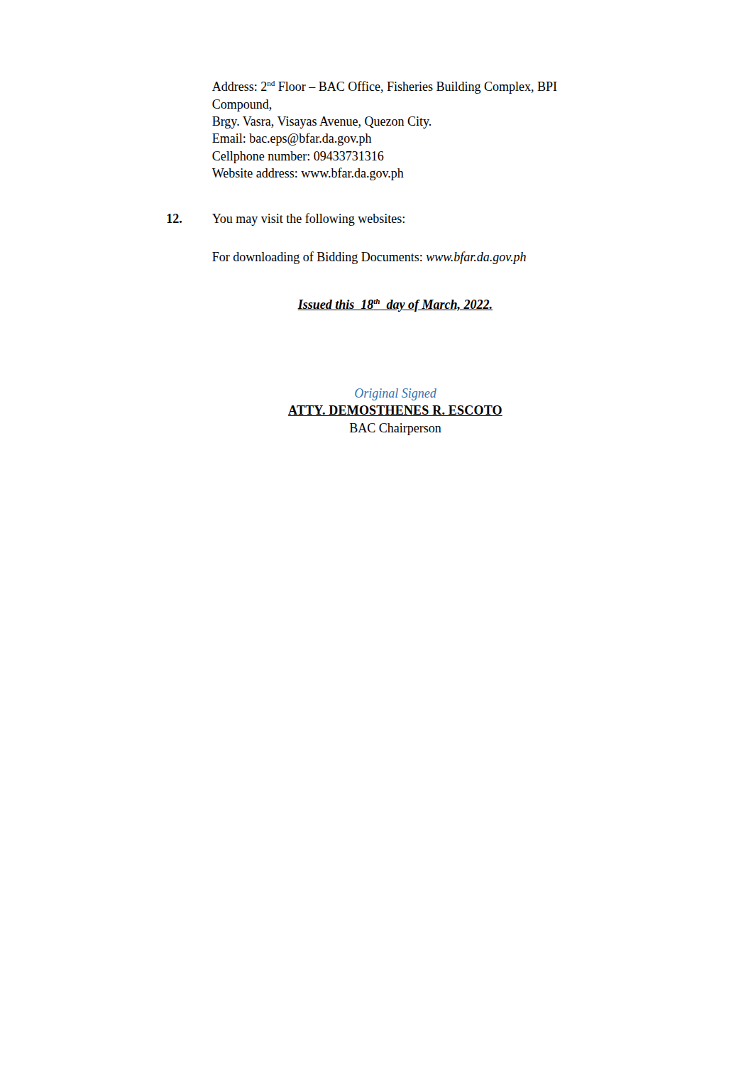Address: 2nd Floor – BAC Office, Fisheries Building Complex, BPI Compound,
Brgy. Vasra, Visayas Avenue, Quezon City.
Email: bac.eps@bfar.da.gov.ph
Cellphone number: 09433731316
Website address: www.bfar.da.gov.ph
12.
You may visit the following websites:
For downloading of Bidding Documents: www.bfar.da.gov.ph
Issued this 18th day of March, 2022.
Original Signed
ATTY. DEMOSTHENES R. ESCOTO
BAC Chairperson